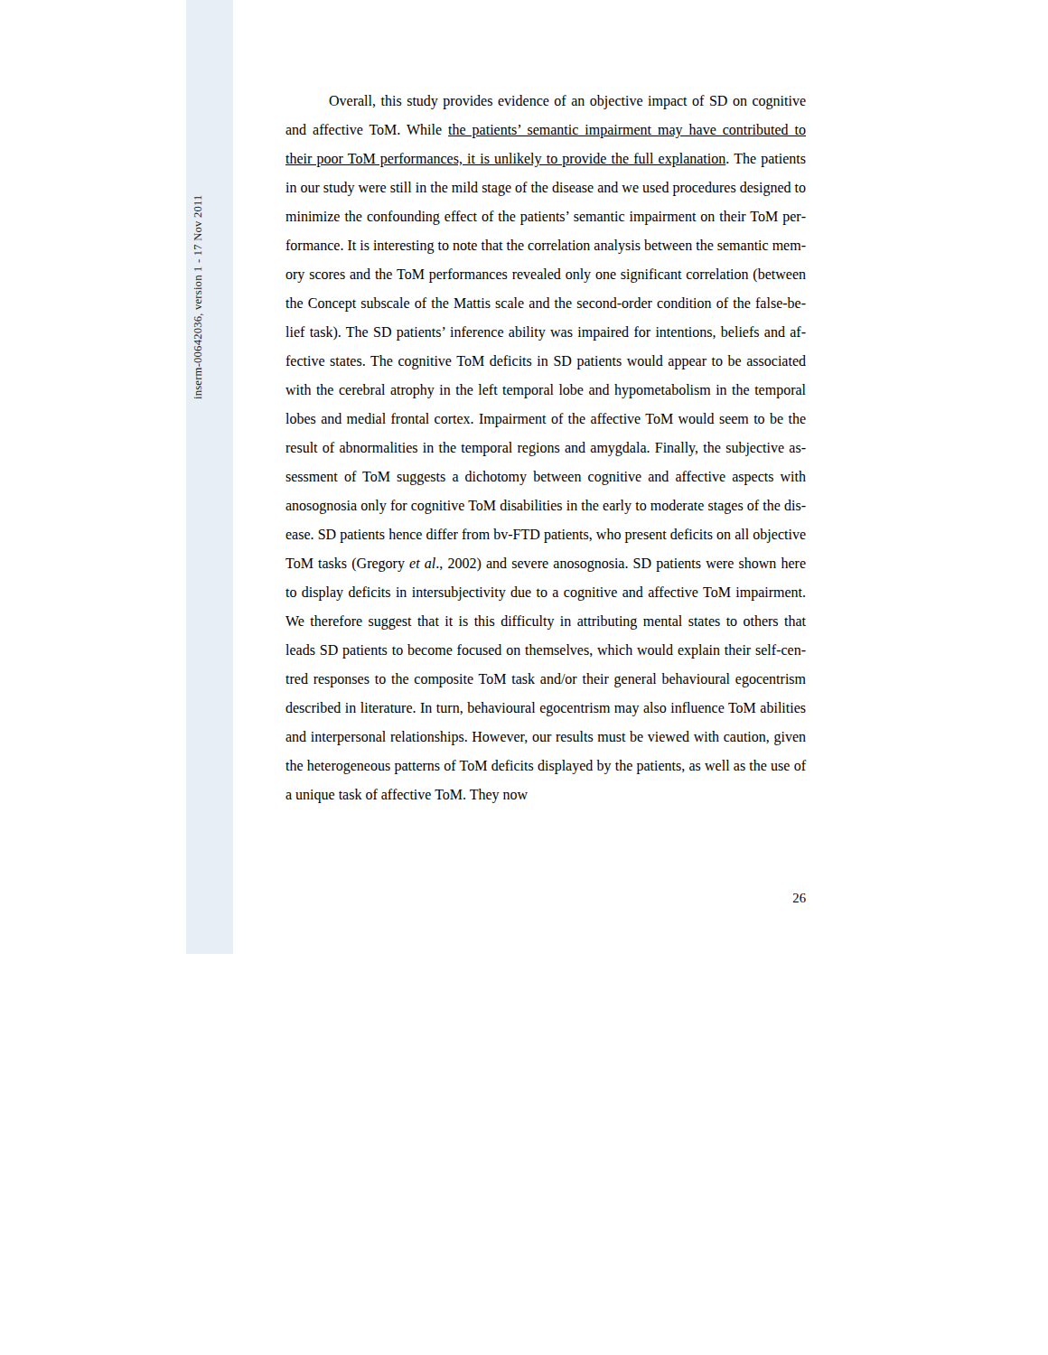inserm-00642036, version 1 - 17 Nov 2011
Overall, this study provides evidence of an objective impact of SD on cognitive and affective ToM. While the patients’ semantic impairment may have contributed to their poor ToM performances, it is unlikely to provide the full explanation. The patients in our study were still in the mild stage of the disease and we used procedures designed to minimize the confounding effect of the patients’ semantic impairment on their ToM performance. It is interesting to note that the correlation analysis between the semantic memory scores and the ToM performances revealed only one significant correlation (between the Concept subscale of the Mattis scale and the second-order condition of the false-belief task). The SD patients’ inference ability was impaired for intentions, beliefs and affective states. The cognitive ToM deficits in SD patients would appear to be associated with the cerebral atrophy in the left temporal lobe and hypometabolism in the temporal lobes and medial frontal cortex. Impairment of the affective ToM would seem to be the result of abnormalities in the temporal regions and amygdala. Finally, the subjective assessment of ToM suggests a dichotomy between cognitive and affective aspects with anosognosia only for cognitive ToM disabilities in the early to moderate stages of the disease. SD patients hence differ from bv-FTD patients, who present deficits on all objective ToM tasks (Gregory et al., 2002) and severe anosognosia. SD patients were shown here to display deficits in intersubjectivity due to a cognitive and affective ToM impairment. We therefore suggest that it is this difficulty in attributing mental states to others that leads SD patients to become focused on themselves, which would explain their self-centred responses to the composite ToM task and/or their general behavioural egocentrism described in literature. In turn, behavioural egocentrism may also influence ToM abilities and interpersonal relationships. However, our results must be viewed with caution, given the heterogeneous patterns of ToM deficits displayed by the patients, as well as the use of a unique task of affective ToM. They now
26